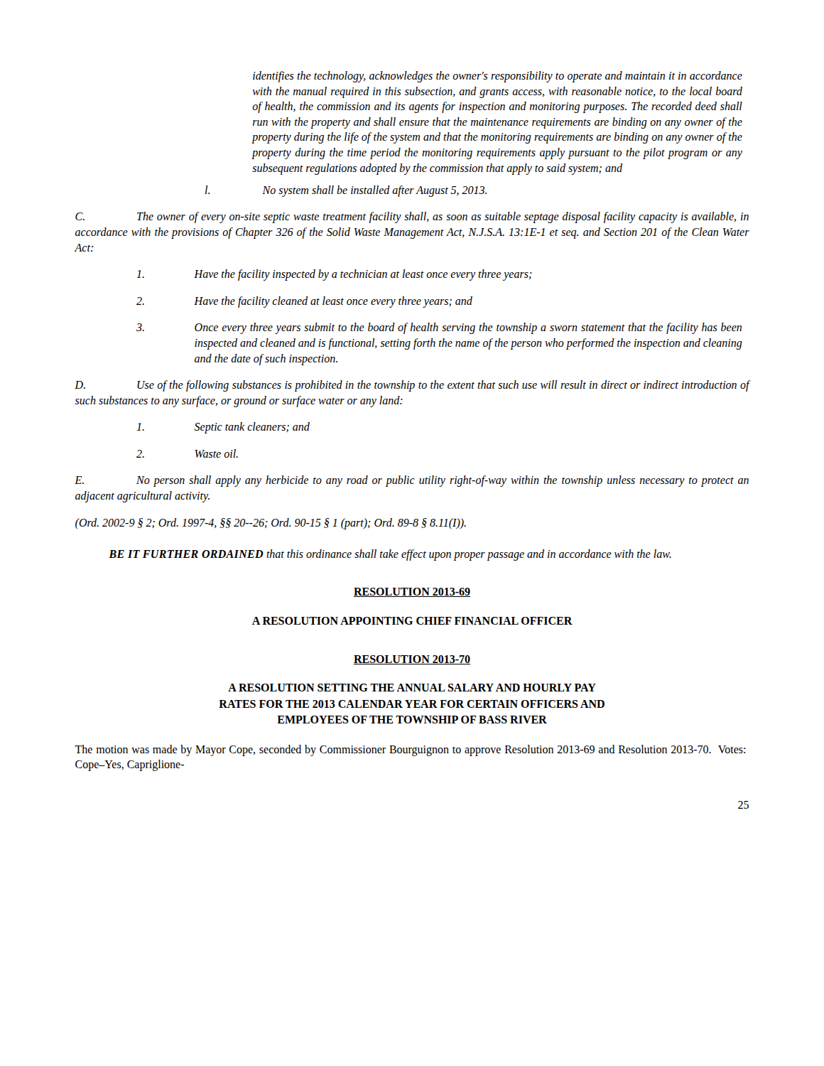identifies the technology, acknowledges the owner's responsibility to operate and maintain it in accordance with the manual required in this subsection, and grants access, with reasonable notice, to the local board of health, the commission and its agents for inspection and monitoring purposes. The recorded deed shall run with the property and shall ensure that the maintenance requirements are binding on any owner of the property during the life of the system and that the monitoring requirements are binding on any owner of the property during the time period the monitoring requirements apply pursuant to the pilot program or any subsequent regulations adopted by the commission that apply to said system; and
l. No system shall be installed after August 5, 2013.
C. The owner of every on-site septic waste treatment facility shall, as soon as suitable septage disposal facility capacity is available, in accordance with the provisions of Chapter 326 of the Solid Waste Management Act, N.J.S.A. 13:1E-1 et seq. and Section 201 of the Clean Water Act:
1. Have the facility inspected by a technician at least once every three years;
2. Have the facility cleaned at least once every three years; and
3. Once every three years submit to the board of health serving the township a sworn statement that the facility has been inspected and cleaned and is functional, setting forth the name of the person who performed the inspection and cleaning and the date of such inspection.
D. Use of the following substances is prohibited in the township to the extent that such use will result in direct or indirect introduction of such substances to any surface, or ground or surface water or any land:
1. Septic tank cleaners; and
2. Waste oil.
E. No person shall apply any herbicide to any road or public utility right-of-way within the township unless necessary to protect an adjacent agricultural activity.
(Ord. 2002-9 § 2; Ord. 1997-4, §§ 20--26; Ord. 90-15 § 1 (part); Ord. 89-8 § 8.11(I)).
BE IT FURTHER ORDAINED that this ordinance shall take effect upon proper passage and in accordance with the law.
RESOLUTION 2013-69
A RESOLUTION APPOINTING CHIEF FINANCIAL OFFICER
RESOLUTION 2013-70
A RESOLUTION SETTING THE ANNUAL SALARY AND HOURLY PAY
RATES FOR THE 2013 CALENDAR YEAR FOR CERTAIN OFFICERS AND
EMPLOYEES OF THE TOWNSHIP OF BASS RIVER
The motion was made by Mayor Cope, seconded by Commissioner Bourguignon to approve Resolution 2013-69 and Resolution 2013-70. Votes: Cope–Yes, Capriglione-
25